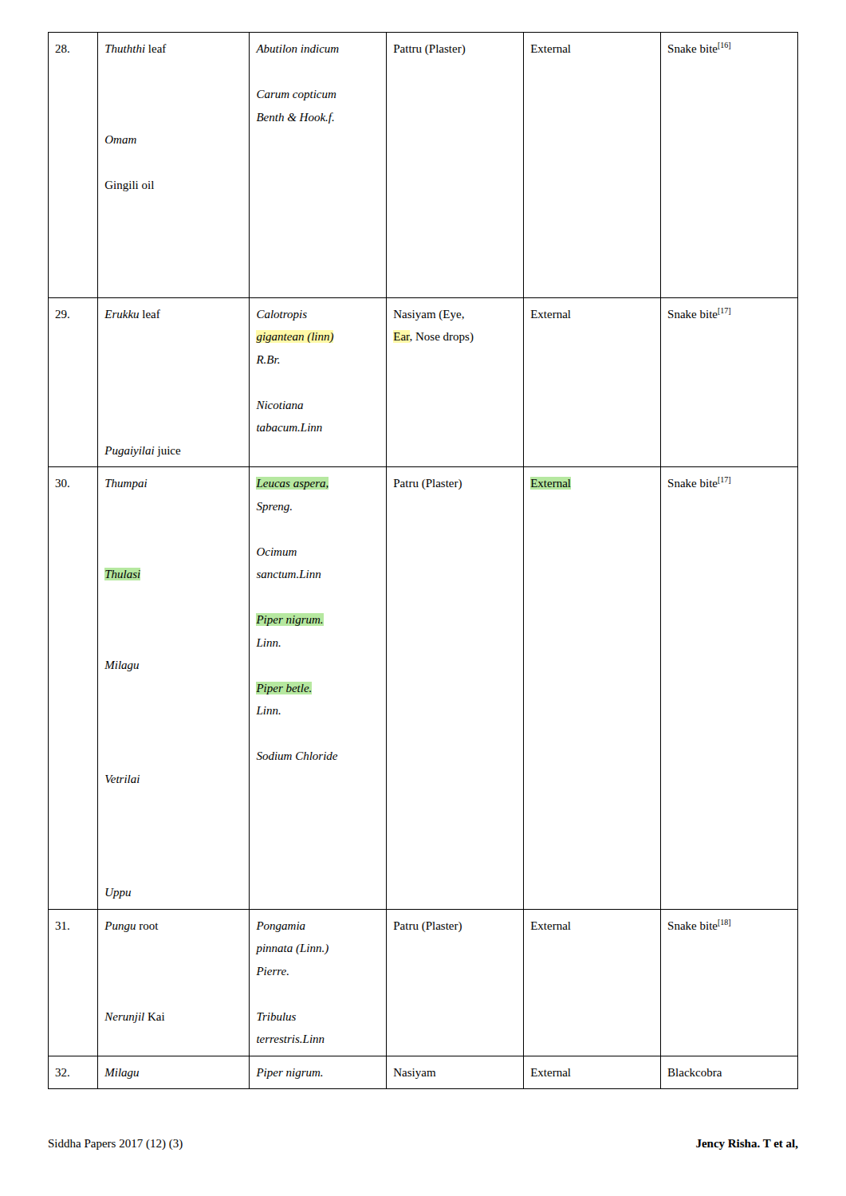| 28. | Thuththi leaf Omam Gingili oil | Abutilon indicum Carum copticum Benth & Hook.f. | Pattru (Plaster) | External | Snake bite [16] |
| 29. | Erukku leaf Pugaiyilai juice | Calotropis gigantean (linn) R.Br. Nicotiana tabacum.Linn | Nasiyam (Eye, Ear , Nose drops) | External | Snake bite [17] |
| 30. | Thumpai Thulasi Milagu Vetrilai Uppu | Leucas aspera, Spreng. Ocimum sanctum.Linn Piper nigrum. Linn. Piper betle. Linn. Sodium Chloride | Patru (Plaster) | External | Snake bite [17] |
| 31. | Pungu root Nerunjil Kai | Pongamia pinnata (Linn.) Pierre. Tribulus terrestris.Linn | Patru (Plaster) | External | Snake bite [18] |
| 32. | Milagu | Piper nigrum. | Nasiyam | External | Blackcobra |
Siddha Papers 2017 (12) (3)
Jency Risha. T et al,